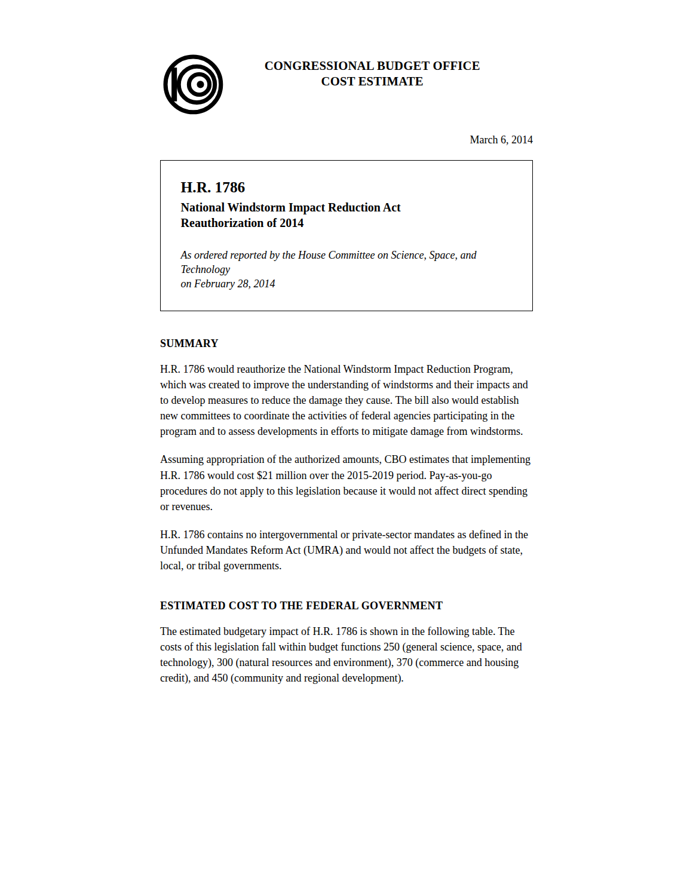CONGRESSIONAL BUDGET OFFICE
COST ESTIMATE
March 6, 2014
H.R. 1786
National Windstorm Impact Reduction Act
Reauthorization of 2014
As ordered reported by the House Committee on Science, Space, and Technology
on February 28, 2014
SUMMARY
H.R. 1786 would reauthorize the National Windstorm Impact Reduction Program, which was created to improve the understanding of windstorms and their impacts and to develop measures to reduce the damage they cause. The bill also would establish new committees to coordinate the activities of federal agencies participating in the program and to assess developments in efforts to mitigate damage from windstorms.
Assuming appropriation of the authorized amounts, CBO estimates that implementing H.R. 1786 would cost $21 million over the 2015-2019 period. Pay-as-you-go procedures do not apply to this legislation because it would not affect direct spending or revenues.
H.R. 1786 contains no intergovernmental or private-sector mandates as defined in the Unfunded Mandates Reform Act (UMRA) and would not affect the budgets of state, local, or tribal governments.
ESTIMATED COST TO THE FEDERAL GOVERNMENT
The estimated budgetary impact of H.R. 1786 is shown in the following table. The costs of this legislation fall within budget functions 250 (general science, space, and technology), 300 (natural resources and environment), 370 (commerce and housing credit), and 450 (community and regional development).